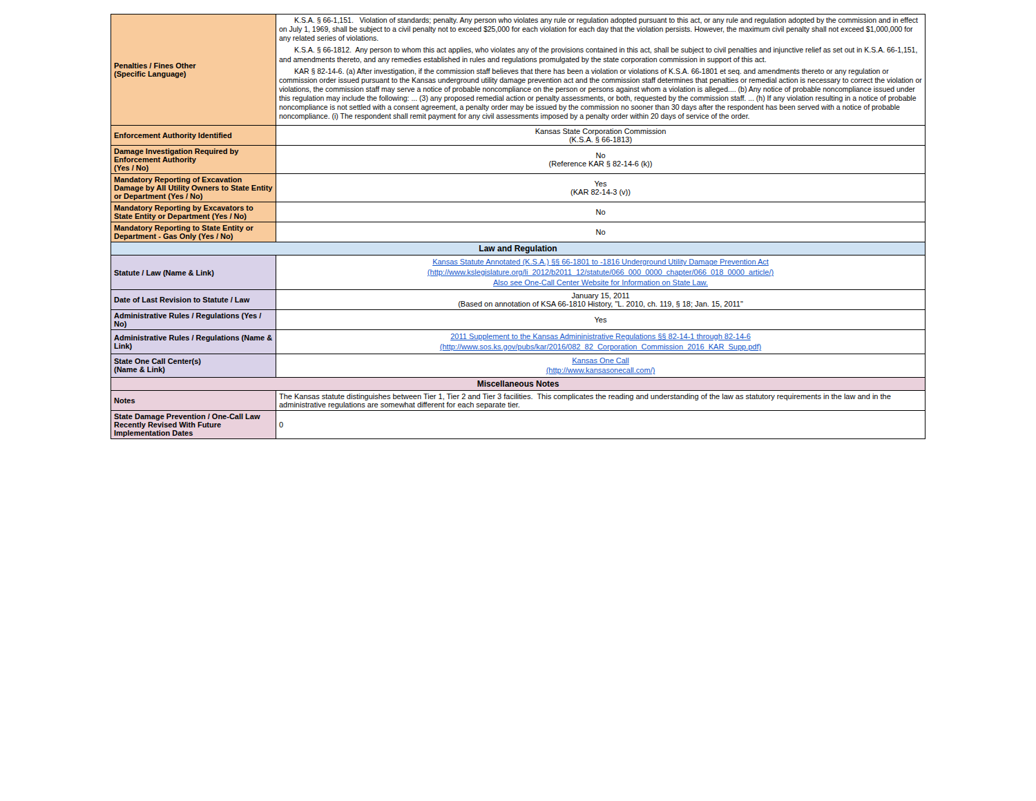| Penalties / Fines Other (Specific Language) | K.S.A. § 66-1,151. Violation of standards; penalty. Any person who violates any rule or regulation adopted pursuant to this act, or any rule and regulation adopted by the commission and in effect on July 1, 1969, shall be subject to a civil penalty not to exceed $25,000 for each violation for each day that the violation persists. However, the maximum civil penalty shall not exceed $1,000,000 for any related series of violations. K.S.A. § 66-1812. Any person to whom this act applies, who violates any of the provisions contained in this act, shall be subject to civil penalties and injunctive relief as set out in K.S.A. 66-1,151, and amendments thereto, and any remedies established in rules and regulations promulgated by the state corporation commission in support of this act. KAR § 82-14-6. (a) After investigation, if the commission staff believes that there has been a violation or violations of K.S.A. 66-1801 et seq. and amendments thereto or any regulation or commission order issued pursuant to the Kansas underground utility damage prevention act and the commission staff determines that penalties or remedial action is necessary to correct the violation or violations, the commission staff may serve a notice of probable noncompliance on the person or persons against whom a violation is alleged.... (b) Any notice of probable noncompliance issued under this regulation may include the following: ... (3) any proposed remedial action or penalty assessments, or both, requested by the commission staff. ... (h) If any violation resulting in a notice of probable noncompliance is not settled with a consent agreement, a penalty order may be issued by the commission no sooner than 30 days after the respondent has been served with a notice of probable noncompliance. (i) The respondent shall remit payment for any civil assessments imposed by a penalty order within 20 days of service of the order. |
| Enforcement Authority Identified | Kansas State Corporation Commission (K.S.A. § 66-1813) |
| Damage Investigation Required by Enforcement Authority (Yes / No) | No (Reference KAR § 82-14-6 (k)) |
| Mandatory Reporting of Excavation Damage by All Utility Owners to State Entity or Department (Yes / No) | Yes (KAR 82-14-3 (v)) |
| Mandatory Reporting by Excavators to State Entity or Department (Yes / No) | No |
| Mandatory Reporting to State Entity or Department - Gas Only (Yes / No) | No |
| Law and Regulation |
| Statute / Law (Name & Link) | Kansas Statute Annotated (K.S.A.) §§ 66-1801 to -1816 Underground Utility Damage Prevention Act (http://www.kslegislature.org/li_2012/b2011_12/statute/066_000_0000_chapter/066_018_0000_article/) Also see One-Call Center Website for Information on State Law. |
| Date of Last Revision to Statute / Law | January 15, 2011 (Based on annotation of KSA 66-1810 History, "L. 2010, ch. 119, § 18; Jan. 15, 2011" |
| Administrative Rules / Regulations (Yes / No) | Yes |
| Administrative Rules / Regulations (Name & Link) | 2011 Supplement to the Kansas Admininistrative Regulations §§ 82-14-1 through 82-14-6 (http://www.sos.ks.gov/pubs/kar/2016/082_82_Corporation_Commission_2016_KAR_Supp.pdf) |
| State One Call Center(s) (Name & Link) | Kansas One Call (http://www.kansasonecall.com/) |
| Miscellaneous Notes |
| Notes | The Kansas statute distinguishes between Tier 1, Tier 2 and Tier 3 facilities. This complicates the reading and understanding of the law as statutory requirements in the law and in the administrative regulations are somewhat different for each separate tier. |
| State Damage Prevention / One-Call Law Recently Revised With Future Implementation Dates | 0 |